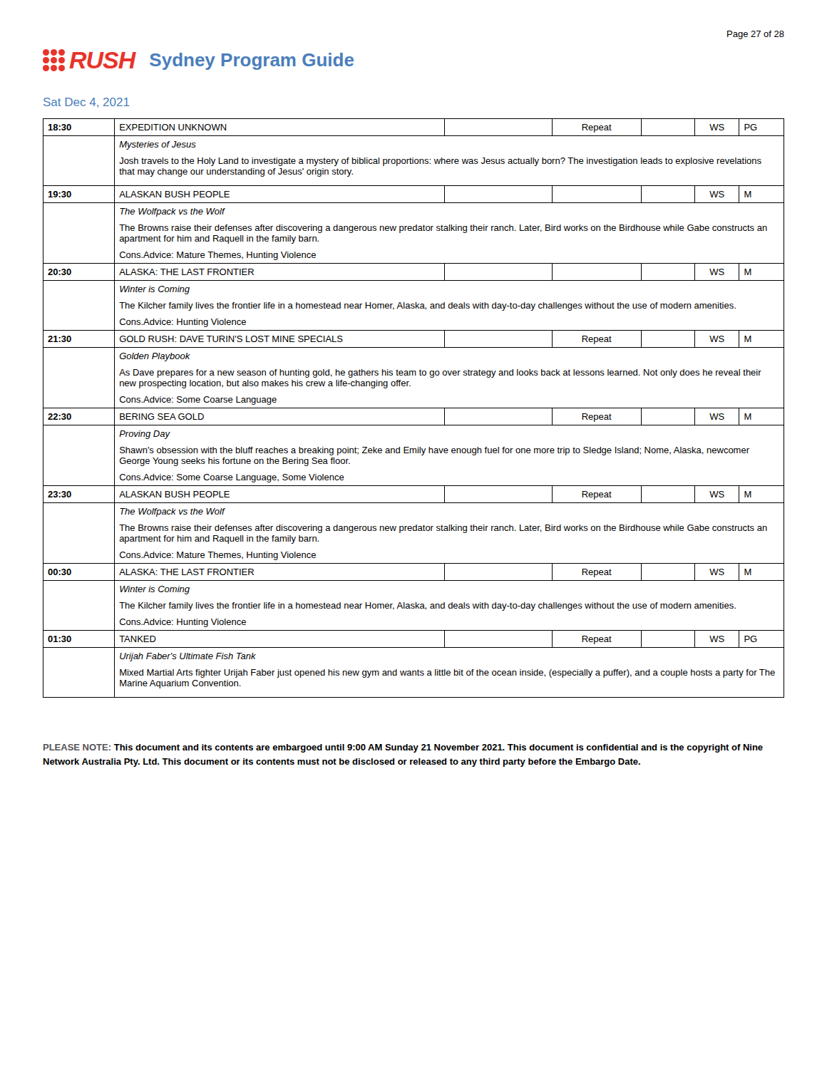Page 27 of 28
RUSH
Sydney Program Guide
Sat Dec 4, 2021
| 18:30 | EXPEDITION UNKNOWN | | Repeat | | WS | PG |
| | Mysteries of Jesus Josh travels to the Holy Land to investigate a mystery of biblical proportions: where was Jesus actually born? The investigation leads to explosive revelations that may change our understanding of Jesus' origin story. |
| 19:30 | ALASKAN BUSH PEOPLE | | | | WS | M |
| | The Wolfpack vs the Wolf The Browns raise their defenses after discovering a dangerous new predator stalking their ranch. Later, Bird works on the Birdhouse while Gabe constructs an apartment for him and Raquell in the family barn. Cons.Advice: Mature Themes, Hunting Violence |
| 20:30 | ALASKA: THE LAST FRONTIER | | | | WS | M |
| | Winter is Coming The Kilcher family lives the frontier life in a homestead near Homer, Alaska, and deals with day-to-day challenges without the use of modern amenities. Cons.Advice: Hunting Violence |
| 21:30 | GOLD RUSH: DAVE TURIN'S LOST MINE SPECIALS | | Repeat | | WS | M |
| | Golden Playbook As Dave prepares for a new season of hunting gold, he gathers his team to go over strategy and looks back at lessons learned. Not only does he reveal their new prospecting location, but also makes his crew a life-changing offer. Cons.Advice: Some Coarse Language |
| 22:30 | BERING SEA GOLD | | Repeat | | WS | M |
| | Proving Day Shawn's obsession with the bluff reaches a breaking point; Zeke and Emily have enough fuel for one more trip to Sledge Island; Nome, Alaska, newcomer George Young seeks his fortune on the Bering Sea floor. Cons.Advice: Some Coarse Language, Some Violence |
| 23:30 | ALASKAN BUSH PEOPLE | | Repeat | | WS | M |
| | The Wolfpack vs the Wolf The Browns raise their defenses after discovering a dangerous new predator stalking their ranch. Later, Bird works on the Birdhouse while Gabe constructs an apartment for him and Raquell in the family barn. Cons.Advice: Mature Themes, Hunting Violence |
| 00:30 | ALASKA: THE LAST FRONTIER | | Repeat | | WS | M |
| | Winter is Coming The Kilcher family lives the frontier life in a homestead near Homer, Alaska, and deals with day-to-day challenges without the use of modern amenities. Cons.Advice: Hunting Violence |
| 01:30 | TANKED | | Repeat | | WS | PG |
| | Urijah Faber's Ultimate Fish Tank Mixed Martial Arts fighter Urijah Faber just opened his new gym and wants a little bit of the ocean inside, (especially a puffer), and a couple hosts a party for The Marine Aquarium Convention. |
PLEASE NOTE: This document and its contents are embargoed until 9:00 AM Sunday 21 November 2021. This document is confidential and is the copyright of Nine Network Australia Pty. Ltd. This document or its contents must not be disclosed or released to any third party before the Embargo Date.